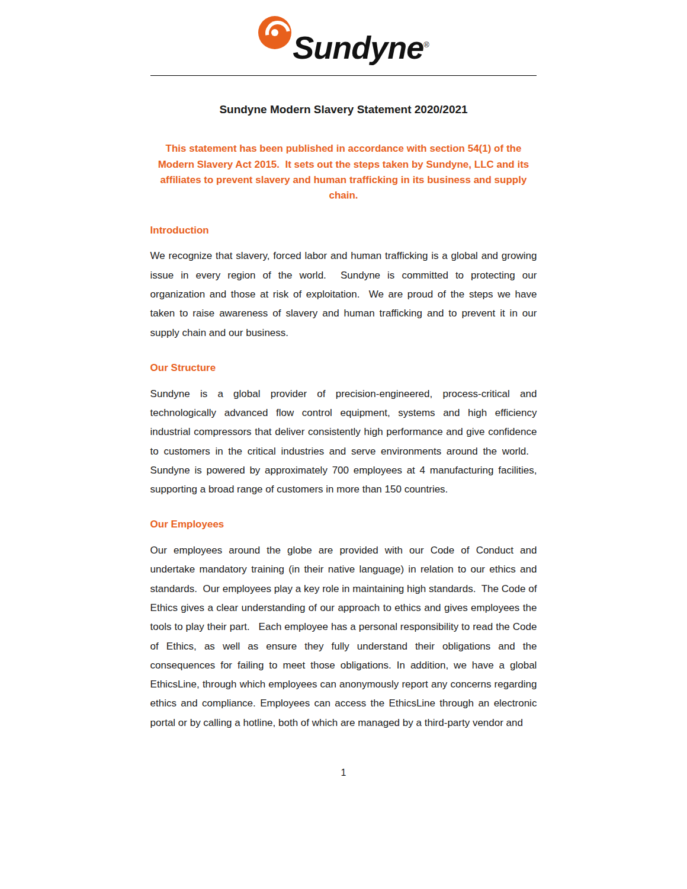Sundyne®
Sundyne Modern Slavery Statement 2020/2021
This statement has been published in accordance with section 54(1) of the Modern Slavery Act 2015. It sets out the steps taken by Sundyne, LLC and its affiliates to prevent slavery and human trafficking in its business and supply chain.
Introduction
We recognize that slavery, forced labor and human trafficking is a global and growing issue in every region of the world. Sundyne is committed to protecting our organization and those at risk of exploitation. We are proud of the steps we have taken to raise awareness of slavery and human trafficking and to prevent it in our supply chain and our business.
Our Structure
Sundyne is a global provider of precision-engineered, process-critical and technologically advanced flow control equipment, systems and high efficiency industrial compressors that deliver consistently high performance and give confidence to customers in the critical industries and serve environments around the world. Sundyne is powered by approximately 700 employees at 4 manufacturing facilities, supporting a broad range of customers in more than 150 countries.
Our Employees
Our employees around the globe are provided with our Code of Conduct and undertake mandatory training (in their native language) in relation to our ethics and standards. Our employees play a key role in maintaining high standards. The Code of Ethics gives a clear understanding of our approach to ethics and gives employees the tools to play their part. Each employee has a personal responsibility to read the Code of Ethics, as well as ensure they fully understand their obligations and the consequences for failing to meet those obligations. In addition, we have a global EthicsLine, through which employees can anonymously report any concerns regarding ethics and compliance. Employees can access the EthicsLine through an electronic portal or by calling a hotline, both of which are managed by a third-party vendor and
1